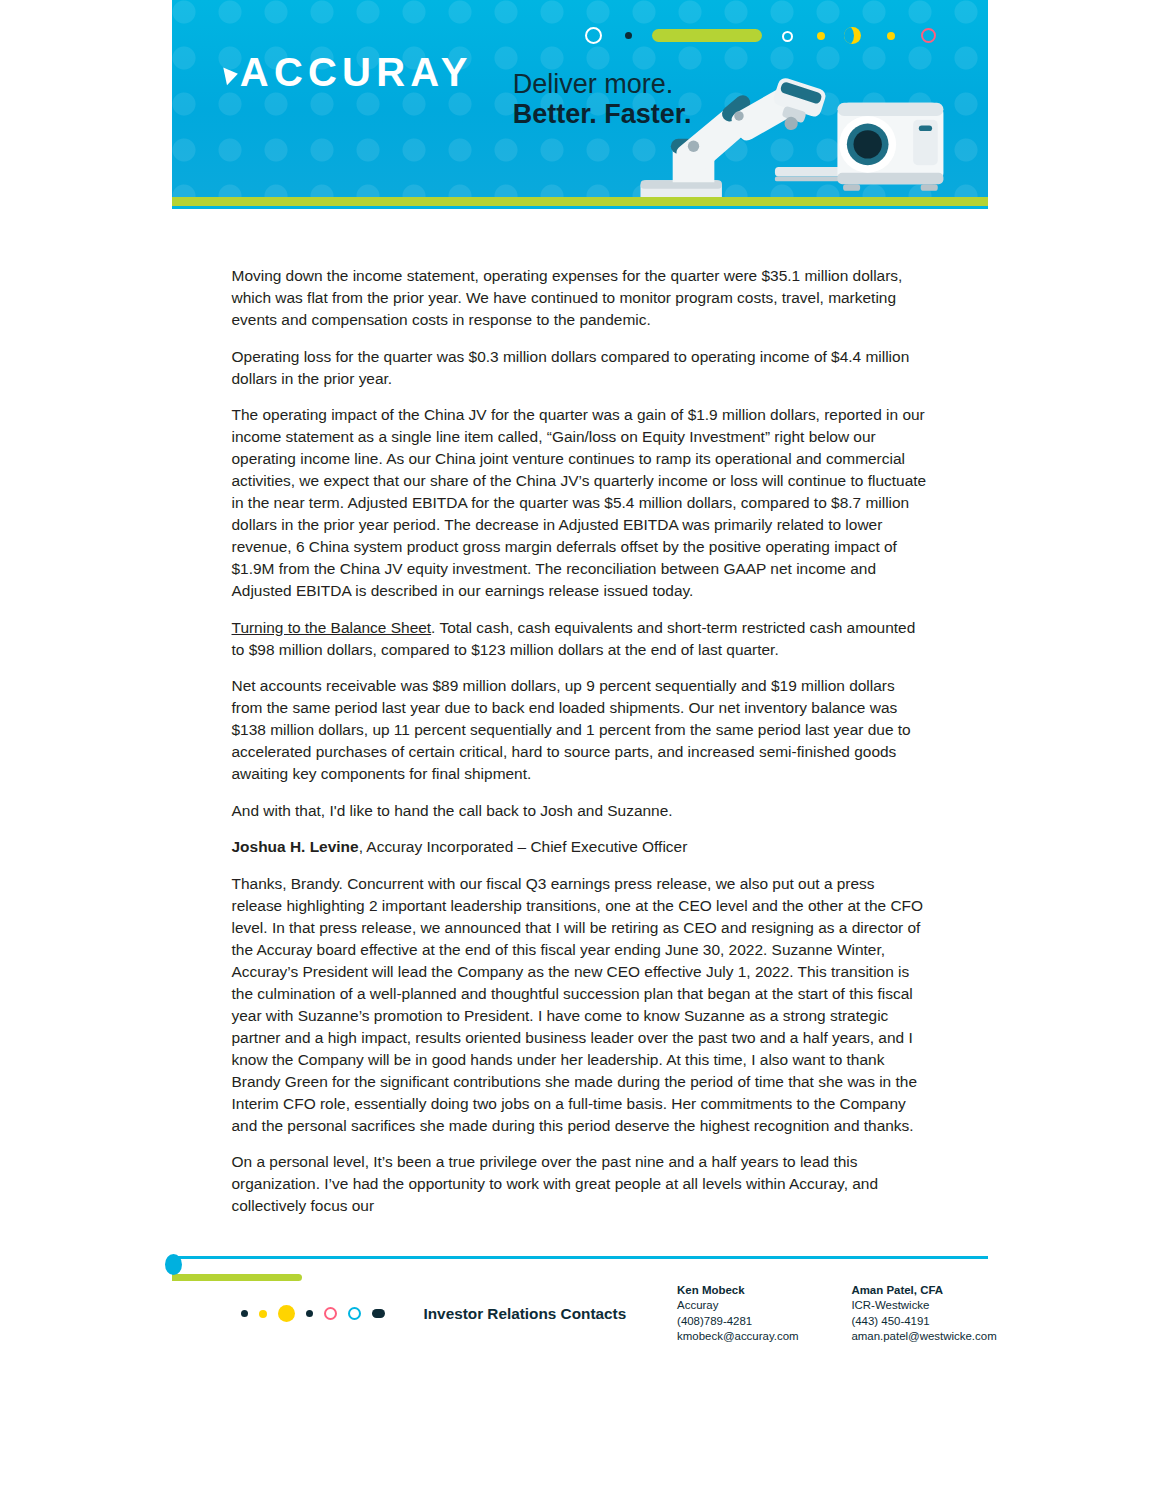ACCURAY
Deliver more.
Better. Faster.
Moving down the income statement, operating expenses for the quarter were $35.1 million dollars, which was flat from the prior year. We have continued to monitor program costs, travel, marketing events and compensation costs in response to the pandemic.
Operating loss for the quarter was $0.3 million dollars compared to operating income of $4.4 million dollars in the prior year.
The operating impact of the China JV for the quarter was a gain of $1.9 million dollars, reported in our income statement as a single line item called, “Gain/loss on Equity Investment” right below our operating income line. As our China joint venture continues to ramp its operational and commercial activities, we expect that our share of the China JV’s quarterly income or loss will continue to fluctuate in the near term. Adjusted EBITDA for the quarter was $5.4 million dollars, compared to $8.7 million dollars in the prior year period. The decrease in Adjusted EBITDA was primarily related to lower revenue, 6 China system product gross margin deferrals offset by the positive operating impact of $1.9M from the China JV equity investment. The reconciliation between GAAP net income and Adjusted EBITDA is described in our earnings release issued today.
Turning to the Balance Sheet. Total cash, cash equivalents and short-term restricted cash amounted to $98 million dollars, compared to $123 million dollars at the end of last quarter.
Net accounts receivable was $89 million dollars, up 9 percent sequentially and $19 million dollars from the same period last year due to back end loaded shipments. Our net inventory balance was $138 million dollars, up 11 percent sequentially and 1 percent from the same period last year due to accelerated purchases of certain critical, hard to source parts, and increased semi-finished goods awaiting key components for final shipment.
And with that, I'd like to hand the call back to Josh and Suzanne.
Joshua H. Levine, Accuray Incorporated – Chief Executive Officer
Thanks, Brandy. Concurrent with our fiscal Q3 earnings press release, we also put out a press release highlighting 2 important leadership transitions, one at the CEO level and the other at the CFO level. In that press release, we announced that I will be retiring as CEO and resigning as a director of the Accuray board effective at the end of this fiscal year ending June 30, 2022. Suzanne Winter, Accuray’s President will lead the Company as the new CEO effective July 1, 2022. This transition is the culmination of a well-planned and thoughtful succession plan that began at the start of this fiscal year with Suzanne’s promotion to President. I have come to know Suzanne as a strong strategic partner and a high impact, results oriented business leader over the past two and a half years, and I know the Company will be in good hands under her leadership. At this time, I also want to thank Brandy Green for the significant contributions she made during the period of time that she was in the Interim CFO role, essentially doing two jobs on a full-time basis. Her commitments to the Company and the personal sacrifices she made during this period deserve the highest recognition and thanks.
On a personal level, It’s been a true privilege over the past nine and a half years to lead this organization. I’ve had the opportunity to work with great people at all levels within Accuray, and collectively focus our
Investor Relations Contacts
Ken Mobeck
Accuray
(408)789-4281
kmobeck@accuray.com
Aman Patel, CFA
ICR-Westwicke
(443) 450-4191
aman.patel@westwicke.com